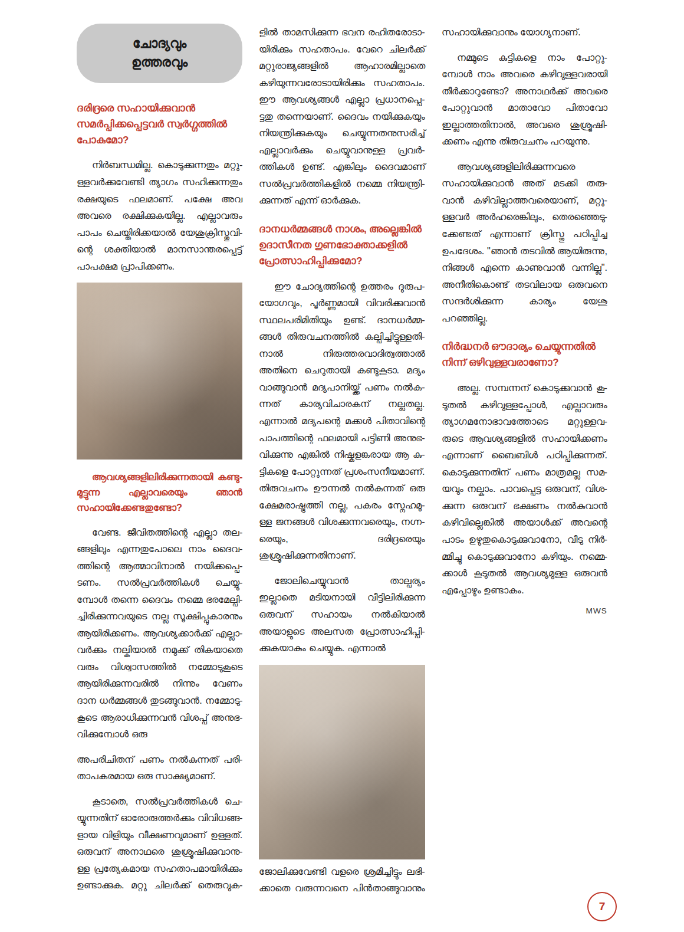ചോദ്യവും
ഉത്തരവും
ദരിദ്രരെ സഹായിക്കുവാൻ സമർപ്പിക്കപ്പെട്ടവർ സ്വർഗ്ഗത്തിൽ പോകുമോ?
നിർബന്ധമില്ല. കൊടുക്കുന്നതും മറ്റുള്ളവർക്കുവേണ്ടി ത്യാഗം സഹിക്കുന്നതും രക്ഷയുടെ ഫലമാണ്. പക്ഷേ അവ അവരെ രക്ഷിക്കുകയില്ല. എല്ലാവരും പാപം ചെയ്തിരിക്കയാൽ യേശുക്രിസ്തുവിന്റെ ശക്തിയാൽ മാനസാന്തരപ്പെട്ട് പാപക്ഷമ പ്രാപിക്കണം.
ആവശ്യങ്ങളിലിരിക്കുന്നതായി കണ്ടുമുട്ടുന്ന എല്ലാവരെയും ഞാൻ സഹായിക്കേണ്ടതുണ്ടോ?
വേണ്ട. ജീവിതത്തിന്റെ എല്ലാ തലങ്ങളിലും എന്നതുപോലെ നാം ദൈവത്തിന്റെ ആത്മാവിനാൽ നയിക്കപ്പെടണം. സൽപ്രവർത്തികൾ ചെയ്യുമ്പോൾ തന്നെ ദൈവം നമ്മെ ഭരമേല്പിച്ചിരിക്കുന്നവയുടെ നല്ല സൂക്ഷിപ്പുകാരനും ആയിരിക്കണം. ആവശ്യക്കാർക്ക് എല്ലാവർക്കും നല്കിയാൽ നമുക്ക് തികയാതെ വരും വിശ്വാസത്തിൽ നമ്മോടുകൂടെ ആയിരിക്കുന്നവരിൽ നിന്നും വേണം ദാന ധർമ്മങ്ങൾ തുടങ്ങുവാൻ. നമ്മോടുകൂടെ ആരാധിക്കുന്നവൻ വിശപ്പ് അനുഭവിക്കുമ്പോൾ ഒരു
അപരിചിതന് പണം നൽകുന്നത് പരിതാപകരമായ ഒരു സാക്ഷ്യമാണ്.
കൂടാതെ, സൽപ്രവർത്തികൾ ചെയ്യുന്നതിന് ഓരോരുത്തർക്കും വിവിധങ്ങളായ വിളിയും വീക്ഷണവുമാണ് ഉള്ളത്. ഒരുവന് അനാഥരെ ശുശ്രൂഷിക്കുവാനുള്ള പ്രത്യേകമായ സഹതാപമായിരിക്കും ഉണ്ടാക്കുക. മറ്റു ചിലർക്ക് തെരുവുകളിൽ താമസിക്കുന്ന ഭവന രഹിതരോടായിരിക്കും സഹതാപം. വേറെ ചിലർക്ക് മറ്റുരാജ്യങ്ങളിൽ ആഹാരമില്ലാതെ കഴിയുന്നവരോടായിരിക്കും സഹതാപം. ഈ ആവശ്യങ്ങൾ എല്ലാ പ്രധാനപ്പെട്ടതു തന്നെയാണ്. ദൈവം നയിക്കുകയും നിയന്ത്രിക്കുകയും ചെയ്യുന്നതനുസരിച്ച് എല്ലാവർക്കും ചെയ്യുവാനുള്ള പ്രവർത്തികൾ ഉണ്ട്. എങ്കിലും ദൈവമാണ് സൽപ്രവർത്തികളിൽ നമ്മെ നിയന്ത്രിക്കുന്നത് എന്ന് ഓർക്കുക.
ദാനധർമ്മങ്ങൾ നാശം, അല്ലെങ്കിൽ ഉദാസീനത ഗുണഭോക്താക്കളിൽ പ്രോത്സാഹിപ്പിക്കുമോ?
ഈ ചോദ്യത്തിന്റെ ഉത്തരം ദുരുപയോഗവും, പൂർണ്ണമായി വിവരിക്കുവാൻ സ്ഥലപരിമിതിയും ഉണ്ട്. ദാനധർമ്മങ്ങൾ തിരുവചനത്തിൽ കല്പിച്ചിട്ടുള്ളതിനാൽ നിരുത്തരവാദിത്വത്താൽ അതിനെ ചെറുതായി കണ്ടുകൂടാ. മദ്യം വാങ്ങുവാൻ മദ്യപാനിയ്ക്ക് പണം നൽകുന്നത് കാര്യവിചാരകന് നല്ലതല്ല. എന്നാൽ മദ്യപന്റെ മക്കൾ പിതാവിന്റെ പാപത്തിന്റെ ഫലമായി പട്ടിണി അനുഭവിക്കുന്നു എങ്കിൽ നിഷ്കളങ്കരായ ആ കുട്ടികളെ പോറ്റുന്നത് പ്രശംസനീയമാണ്. തിരുവചനം ഊന്നൽ നൽകുന്നത് ഒരു ക്ഷേമരാഷ്ട്രത്തി നല്ല, പകരം സ്നേഹമുള്ള ജനങ്ങൾ വിശക്കുന്നവരെയും, നഗ്നരെയും, ദരിദ്രരെയും ശുശ്രൂഷിക്കുന്നതിനാണ്.
ജോലിചെയ്യുവാൻ താല്പര്യം ഇല്ലാതെ മടിയനായി വീട്ടിലിരിക്കുന്ന ഒരുവന് സഹായം നൽകിയാൽ അയാളുടെ അലസത പ്രോത്സാഹിപ്പിക്കുകയാകും ചെയ്യുക. എന്നാൽ
ജോലിക്കുവേണ്ടി വളരെ ശ്രമിച്ചിട്ടും ലഭിക്കാതെ വരുന്നവനെ പിൻതാങ്ങുവാനും സഹായിക്കുവാനും യോഗ്യനാണ്.
നമ്മുടെ കുട്ടികളെ നാം പോറ്റുമ്പോൾ നാം അവരെ കഴിവുള്ളവരായി തീർക്കാറുണ്ടോ? അനാഥർക്ക് അവരെ പോറ്റുവാൻ മാതാവോ പിതാവോ ഇല്ലാത്തതിനാൽ, അവരെ ശുശ്രൂഷിക്കണം എന്നു തിരുവചനം പറയുന്നു.
ആവശ്യങ്ങളിലിരിക്കുന്നവരെ സഹായിക്കുവാൻ അത് മടക്കി തരുവാൻ കഴിവില്ലാത്തവരെയാണ്, മറ്റുള്ളവർ അർഹരെങ്കിലും, തെരഞ്ഞെടുക്കേണ്ടത് എന്നാണ് ക്രിസ്തു പഠിപ്പിച്ച ഉപദേശം. "ഞാൻ തടവിൽ ആയിരുന്നു, നിങ്ങൾ എന്നെ കാണുവാൻ വന്നില്ല". അനീതികൊണ്ട് തടവിലായ ഒരുവനെ സന്ദർശിക്കുന്ന കാര്യം യേശു പറഞ്ഞില്ല.
നിർദ്ധനർ ഔദാര്യം ചെയ്യുന്നതിൽ നിന്ന് ഒഴിവുള്ളവരാണോ?
അല്ല. സമ്പന്നന് കൊടുക്കുവാൻ കൂടുതൽ കഴിവുള്ളപ്പോൾ, എല്ലാവരും ത്യാഗമനോഭാവത്തോടെ മറ്റുള്ളവരുടെ ആവശ്യങ്ങളിൽ സഹായിക്കണം എന്നാണ് ബൈബിൾ പഠിപ്പിക്കുന്നത്. കൊടുക്കുന്നതിന് പണം മാത്രമല്ല സമയവും നല്കാം. പാവപ്പെട്ട ഒരുവന്, വിശക്കുന്ന ഒരുവന് ഭക്ഷണം നൽകുവാൻ കഴിവില്ലെങ്കിൽ അയാൾക്ക് അവന്റെ പാടം ഉഴുതുകൊടുക്കുവാനോ, വീടു നിർമ്മിച്ചു കൊടുക്കുവാനോ കഴിയും. നമ്മെക്കാൾ കൂടുതൽ ആവശ്യമുള്ള ഒരുവൻ എപ്പോഴും ഉണ്ടാകും.
MWS
7